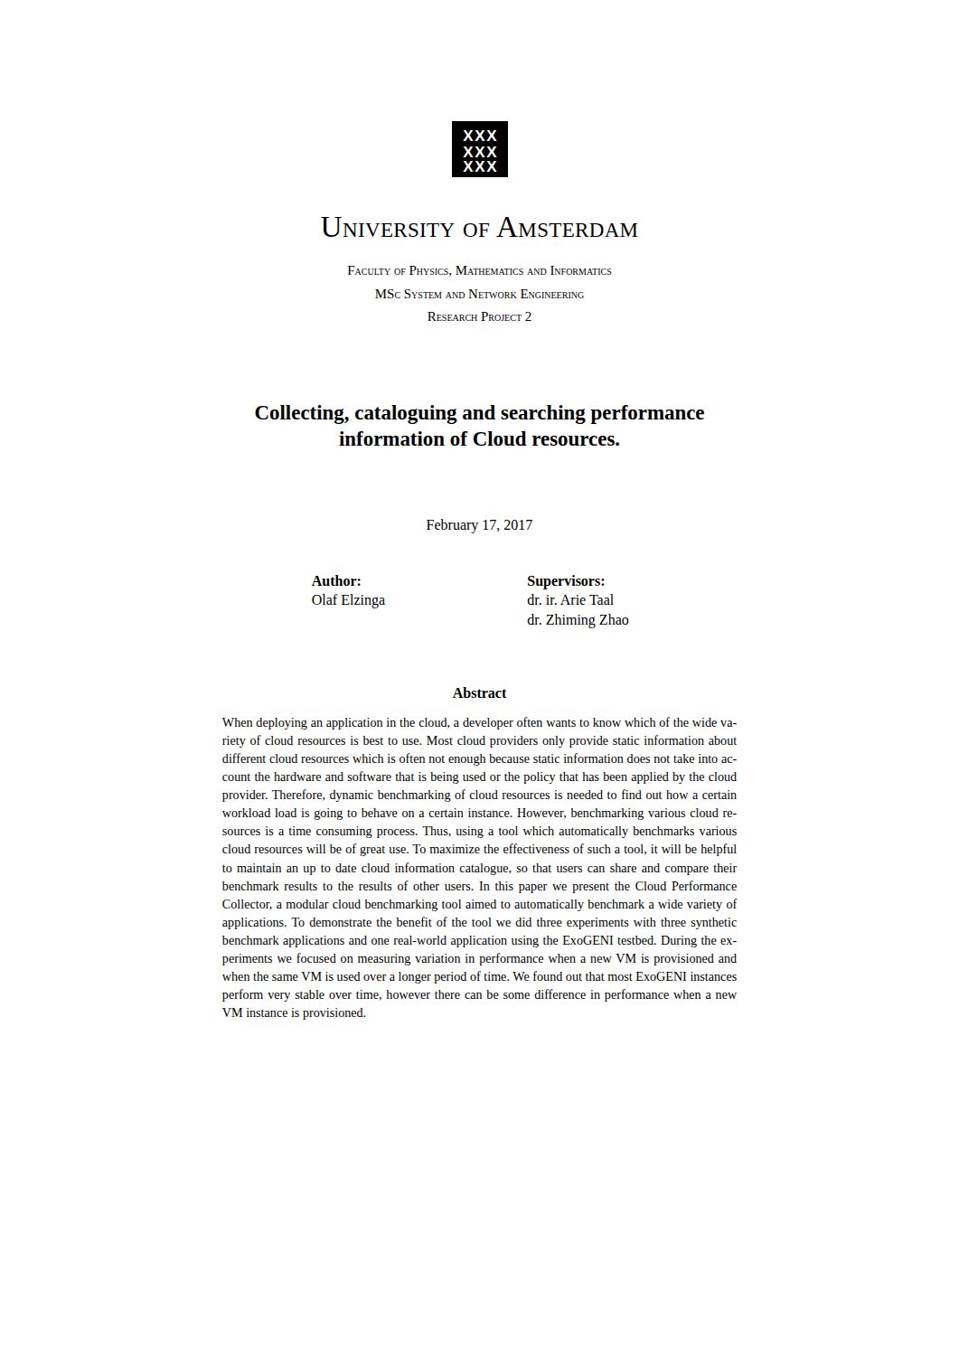X X X X X X X X X
University of Amsterdam
Faculty of Physics, Mathematics and Informatics
MSc System and Network Engineering
Research Project 2
Collecting, cataloguing and searching performance
information of Cloud resources.
February 17, 2017
| Author: Olaf Elzinga | Supervisors: dr. ir. Arie Taal dr. Zhiming Zhao |
Abstract
When deploying an application in the cloud, a developer often wants to know which of the wide variety of cloud resources is best to use. Most cloud providers only provide static information about different cloud resources which is often not enough because static information does not take into account the hardware and software that is being used or the policy that has been applied by the cloud provider. Therefore, dynamic benchmarking of cloud resources is needed to find out how a certain workload load is going to behave on a certain instance. However, benchmarking various cloud resources is a time consuming process. Thus, using a tool which automatically benchmarks various cloud resources will be of great use. To maximize the effectiveness of such a tool, it will be helpful to maintain an up to date cloud information catalogue, so that users can share and compare their benchmark results to the results of other users. In this paper we present the Cloud Performance Collector, a modular cloud benchmarking tool aimed to automatically benchmark a wide variety of applications. To demonstrate the benefit of the tool we did three experiments with three synthetic benchmark applications and one real-world application using the ExoGENI testbed. During the experiments we focused on measuring variation in performance when a new VM is provisioned and when the same VM is used over a longer period of time. We found out that most ExoGENI instances perform very stable over time, however there can be some difference in performance when a new VM instance is provisioned.